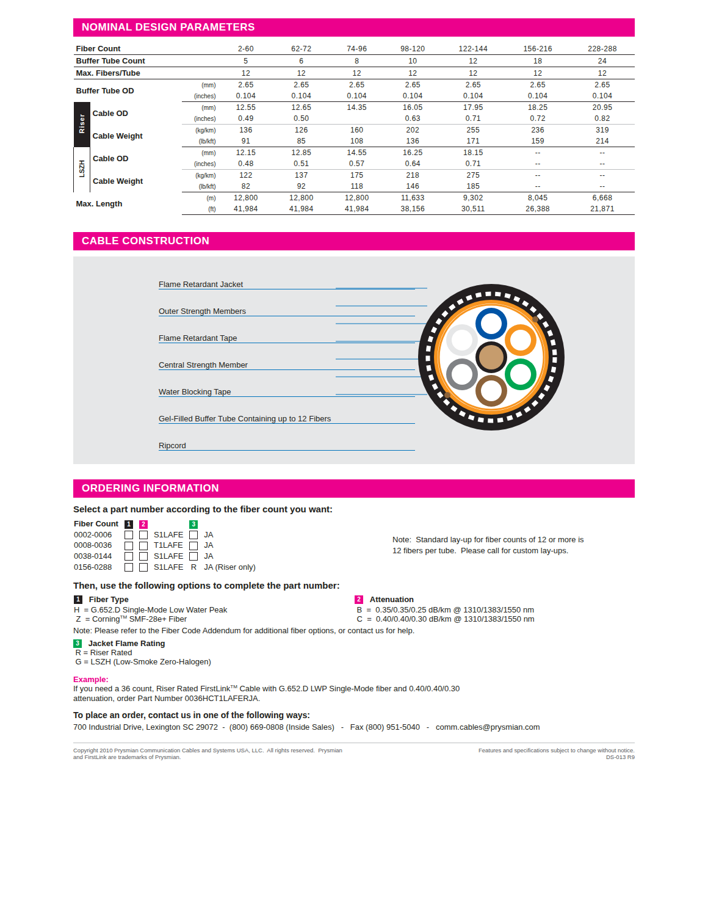NOMINAL DESIGN PARAMETERS
| Fiber Count | 2-60 | 62-72 | 74-96 | 98-120 | 122-144 | 156-216 | 228-288 |
| Buffer Tube Count | 5 | 6 | 8 | 10 | 12 | 18 | 24 |
| Max. Fibers/Tube | 12 | 12 | 12 | 12 | 12 | 12 | 12 |
| Buffer Tube OD | (mm) | 2.65 | 2.65 | 2.65 | 2.65 | 2.65 | 2.65 | 2.65 |
| (inches) | 0.104 | 0.104 | 0.104 | 0.104 | 0.104 | 0.104 | 0.104 |
| Riser | Cable OD | (mm) | 12.55 | 12.65 | 14.35 | 16.05 | 17.95 | 18.25 | 20.95 |
| (inches) | 0.49 | 0.50 | | 0.63 | 0.71 | 0.72 | 0.82 |
| Cable Weight | (kg/km) | 136 | 126 | 160 | 202 | 255 | 236 | 319 |
| (lb/kft) | 91 | 85 | 108 | 136 | 171 | 159 | 214 |
| LSZH | Cable OD | (mm) | 12.15 | 12.85 | 14.55 | 16.25 | 18.15 | -- | -- |
| (inches) | 0.48 | 0.51 | 0.57 | 0.64 | 0.71 | -- | -- |
| Cable Weight | (kg/km) | 122 | 137 | 175 | 218 | 275 | -- | -- |
| (lb/kft) | 82 | 92 | 118 | 146 | 185 | -- | -- |
| Max. Length | (m) | 12,800 | 12,800 | 12,800 | 11,633 | 9,302 | 8,045 | 6,668 |
| (ft) | 41,984 | 41,984 | 41,984 | 38,156 | 30,511 | 26,388 | 21,871 |
CABLE CONSTRUCTION
Flame Retardant Jacket
Outer Strength Members
Flame Retardant Tape
Central Strength Member
Water Blocking Tape
Gel-Filled Buffer Tube Containing up to 12 Fibers
Ripcord
ORDERING INFORMATION
Select a part number according to the fiber count you want:
| / Fiber Count / 1 / 2 / / 3 / / / 0002-0006 / / / S1LAFE / / JA / / 0008-0036 / / / T1LAFE / / JA / / 0038-0144 / / / S1LAFE / / JA / / 0156-0288 / / / S1LAFE / R / JA (Riser only) / | Note: Standard lay-up for fiber counts of 12 or more is 12 fibers per tube. Please call for custom lay-ups. |
Then, use the following options to complete the part number:
| 1 Fiber Type H = G.652.D Single-Mode Low Water Peak Z = Corning TM SMF-28e+ Fiber | 2 Attenuation B = 0.35/0.35/0.25 dB/km @ 1310/1383/1550 nm C = 0.40/0.40/0.30 dB/km @ 1310/1383/1550 nm |
Note: Please refer to the Fiber Code Addendum for additional fiber options, or contact us for help.
3 Jacket Flame Rating
R = Riser Rated
G = LSZH (Low-Smoke Zero-Halogen)
Example:
If you need a 36 count, Riser Rated FirstLinkTM Cable with G.652.D LWP Single-Mode fiber and 0.40/0.40/0.30
attenuation, order Part Number 0036HCT1LAFERJA.
To place an order, contact us in one of the following ways:
700 Industrial Drive, Lexington SC 29072 - (800) 669-0808 (Inside Sales) - Fax (800) 951-5040 - comm.cables@prysmian.com
Copyright 2010 Prysmian Communication Cables and Systems USA, LLC. All rights reserved. Prysmian
and FirstLink are trademarks of Prysmian.
Features and specifications subject to change without notice.
DS-013 R9